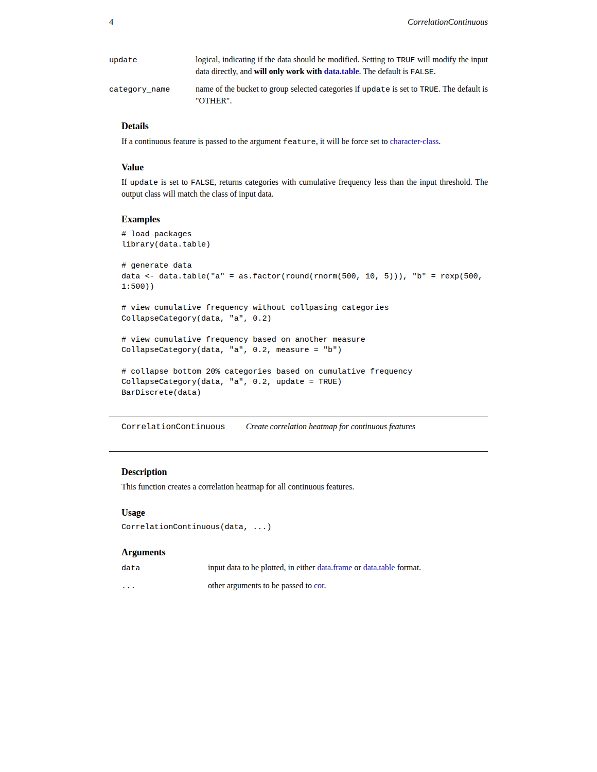4 CorrelationContinuous
update
logical, indicating if the data should be modified. Setting to TRUE will modify the input data directly, and will only work with data.table. The default is FALSE.
category_name
name of the bucket to group selected categories if update is set to TRUE. The default is "OTHER".
Details
If a continuous feature is passed to the argument feature, it will be force set to character-class.
Value
If update is set to FALSE, returns categories with cumulative frequency less than the input threshold. The output class will match the class of input data.
Examples
# load packages
library(data.table)

# generate data
data <- data.table("a" = as.factor(round(rnorm(500, 10, 5))), "b" = rexp(500, 1:500))

# view cumulative frequency without collpasing categories
CollapseCategory(data, "a", 0.2)

# view cumulative frequency based on another measure
CollapseCategory(data, "a", 0.2, measure = "b")

# collapse bottom 20% categories based on cumulative frequency
CollapseCategory(data, "a", 0.2, update = TRUE)
BarDiscrete(data)
CorrelationContinuous Create correlation heatmap for continuous features
Description
This function creates a correlation heatmap for all continuous features.
Usage
CorrelationContinuous(data, ...)
Arguments
data
input data to be plotted, in either data.frame or data.table format.
...
other arguments to be passed to cor.